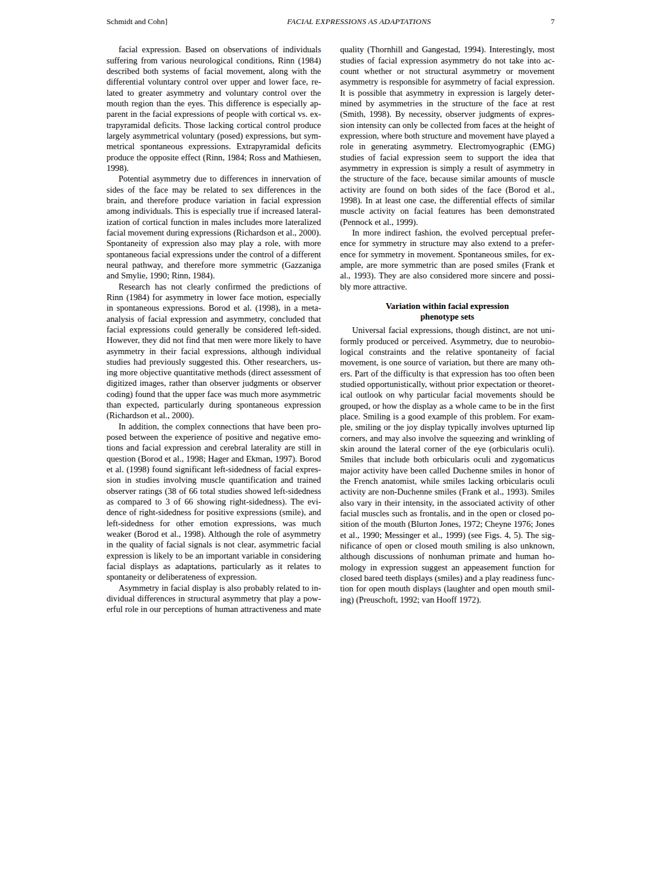Schmidt and Cohn] FACIAL EXPRESSIONS AS ADAPTATIONS 7
facial expression. Based on observations of individuals suffering from various neurological conditions, Rinn (1984) described both systems of facial movement, along with the differential voluntary control over upper and lower face, related to greater asymmetry and voluntary control over the mouth region than the eyes. This difference is especially apparent in the facial expressions of people with cortical vs. extrapyramidal deficits. Those lacking cortical control produce largely asymmetrical voluntary (posed) expressions, but symmetrical spontaneous expressions. Extrapyramidal deficits produce the opposite effect (Rinn, 1984; Ross and Mathiesen, 1998).
Potential asymmetry due to differences in innervation of sides of the face may be related to sex differences in the brain, and therefore produce variation in facial expression among individuals. This is especially true if increased lateralization of cortical function in males includes more lateralized facial movement during expressions (Richardson et al., 2000). Spontaneity of expression also may play a role, with more spontaneous facial expressions under the control of a different neural pathway, and therefore more symmetric (Gazzaniga and Smylie, 1990; Rinn, 1984).
Research has not clearly confirmed the predictions of Rinn (1984) for asymmetry in lower face motion, especially in spontaneous expressions. Borod et al. (1998), in a meta-analysis of facial expression and asymmetry, concluded that facial expressions could generally be considered left-sided. However, they did not find that men were more likely to have asymmetry in their facial expressions, although individual studies had previously suggested this. Other researchers, using more objective quantitative methods (direct assessment of digitized images, rather than observer judgments or observer coding) found that the upper face was much more asymmetric than expected, particularly during spontaneous expression (Richardson et al., 2000).
In addition, the complex connections that have been proposed between the experience of positive and negative emotions and facial expression and cerebral laterality are still in question (Borod et al., 1998; Hager and Ekman, 1997). Borod et al. (1998) found significant left-sidedness of facial expression in studies involving muscle quantification and trained observer ratings (38 of 66 total studies showed left-sidedness as compared to 3 of 66 showing right-sidedness). The evidence of right-sidedness for positive expressions (smile), and left-sidedness for other emotion expressions, was much weaker (Borod et al., 1998). Although the role of asymmetry in the quality of facial signals is not clear, asymmetric facial expression is likely to be an important variable in considering facial displays as adaptations, particularly as it relates to spontaneity or deliberateness of expression.
Asymmetry in facial display is also probably related to individual differences in structural asymmetry that play a powerful role in our perceptions of human attractiveness and mate quality (Thornhill and Gangestad, 1994). Interestingly, most studies of facial expression asymmetry do not take into account whether or not structural asymmetry or movement asymmetry is responsible for asymmetry of facial expression. It is possible that asymmetry in expression is largely determined by asymmetries in the structure of the face at rest (Smith, 1998). By necessity, observer judgments of expression intensity can only be collected from faces at the height of expression, where both structure and movement have played a role in generating asymmetry. Electromyographic (EMG) studies of facial expression seem to support the idea that asymmetry in expression is simply a result of asymmetry in the structure of the face, because similar amounts of muscle activity are found on both sides of the face (Borod et al., 1998). In at least one case, the differential effects of similar muscle activity on facial features has been demonstrated (Pennock et al., 1999).
In more indirect fashion, the evolved perceptual preference for symmetry in structure may also extend to a preference for symmetry in movement. Spontaneous smiles, for example, are more symmetric than are posed smiles (Frank et al., 1993). They are also considered more sincere and possibly more attractive.
Variation within facial expression
phenotype sets
Universal facial expressions, though distinct, are not uniformly produced or perceived. Asymmetry, due to neurobiological constraints and the relative spontaneity of facial movement, is one source of variation, but there are many others. Part of the difficulty is that expression has too often been studied opportunistically, without prior expectation or theoretical outlook on why particular facial movements should be grouped, or how the display as a whole came to be in the first place. Smiling is a good example of this problem. For example, smiling or the joy display typically involves upturned lip corners, and may also involve the squeezing and wrinkling of skin around the lateral corner of the eye (orbicularis oculi). Smiles that include both orbicularis oculi and zygomaticus major activity have been called Duchenne smiles in honor of the French anatomist, while smiles lacking orbicularis oculi activity are non-Duchenne smiles (Frank et al., 1993). Smiles also vary in their intensity, in the associated activity of other facial muscles such as frontalis, and in the open or closed position of the mouth (Blurton Jones, 1972; Cheyne 1976; Jones et al., 1990; Messinger et al., 1999) (see Figs. 4, 5). The significance of open or closed mouth smiling is also unknown, although discussions of nonhuman primate and human homology in expression suggest an appeasement function for closed bared teeth displays (smiles) and a play readiness function for open mouth displays (laughter and open mouth smiling) (Preuschoft, 1992; van Hooff 1972).